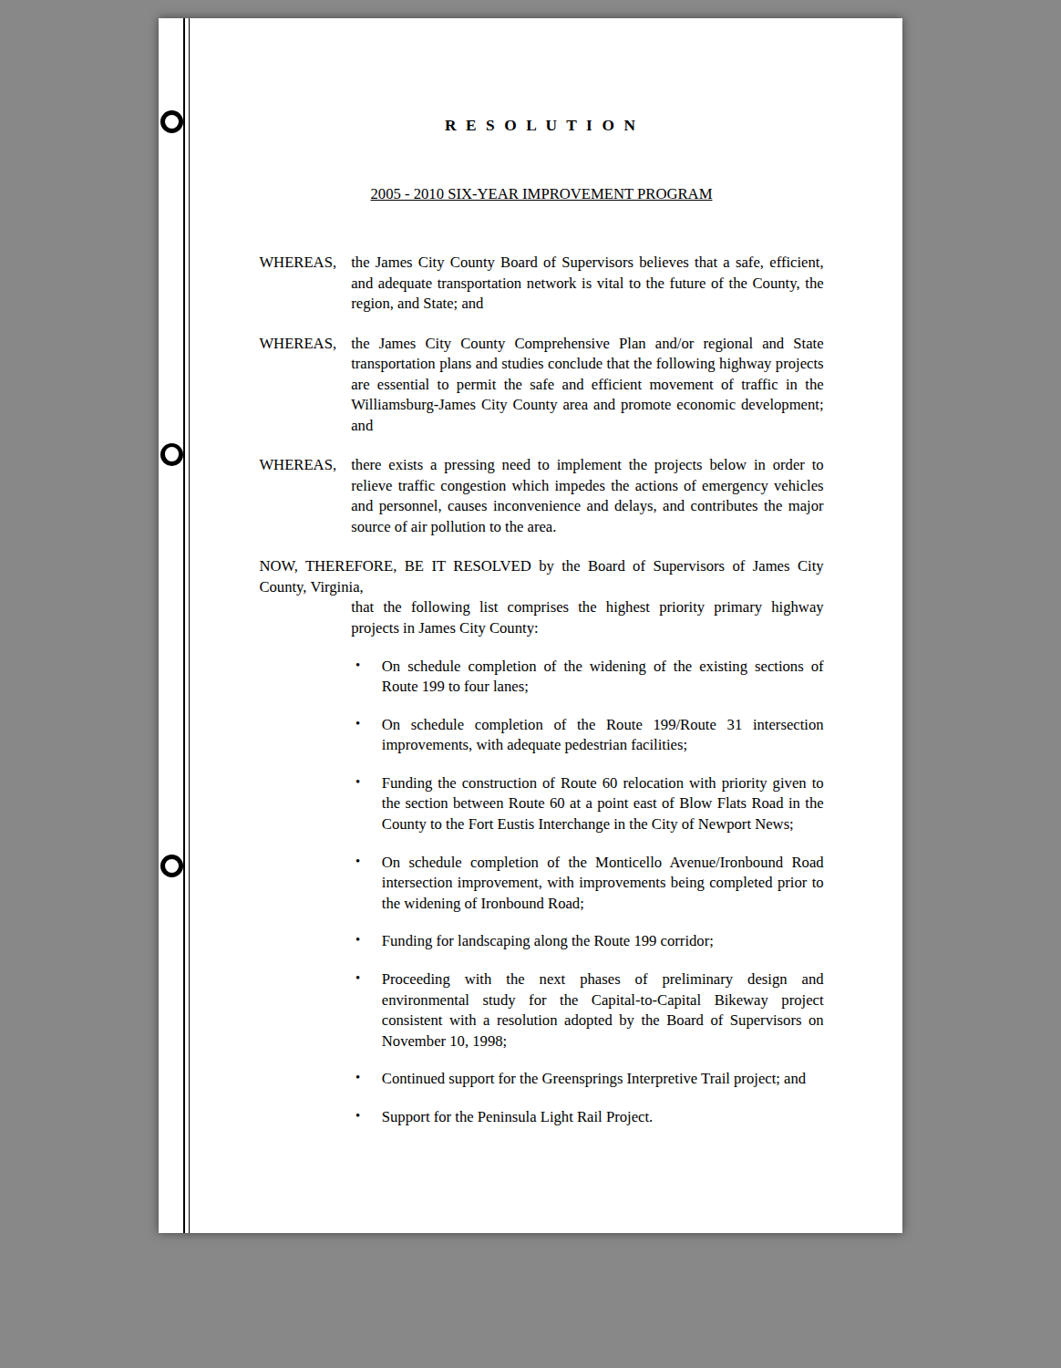R E S O L U T I O N
2005 - 2010 SIX-YEAR IMPROVEMENT PROGRAM
WHEREAS,
the James City County Board of Supervisors believes that a safe, efficient, and adequate transportation network is vital to the future of the County, the region, and State; and
WHEREAS,
the James City County Comprehensive Plan and/or regional and State transportation plans and studies conclude that the following highway projects are essential to permit the safe and efficient movement of traffic in the Williamsburg-James City County area and promote economic development; and
WHEREAS,
there exists a pressing need to implement the projects below in order to relieve traffic congestion which impedes the actions of emergency vehicles and personnel, causes inconvenience and delays, and contributes the major source of air pollution to the area.
NOW, THEREFORE, BE IT RESOLVED by the Board of Supervisors of James City County, Virginia,
that the following list comprises the highest priority primary highway projects in James City County:
On schedule completion of the widening of the existing sections of Route 199 to four lanes;
On schedule completion of the Route 199/Route 31 intersection improvements, with adequate pedestrian facilities;
Funding the construction of Route 60 relocation with priority given to the section between Route 60 at a point east of Blow Flats Road in the County to the Fort Eustis Interchange in the City of Newport News;
On schedule completion of the Monticello Avenue/Ironbound Road intersection improvement, with improvements being completed prior to the widening of Ironbound Road;
Funding for landscaping along the Route 199 corridor;
Proceeding with the next phases of preliminary design and environmental study for the Capital-to-Capital Bikeway project consistent with a resolution adopted by the Board of Supervisors on November 10, 1998;
Continued support for the Greensprings Interpretive Trail project; and
Support for the Peninsula Light Rail Project.